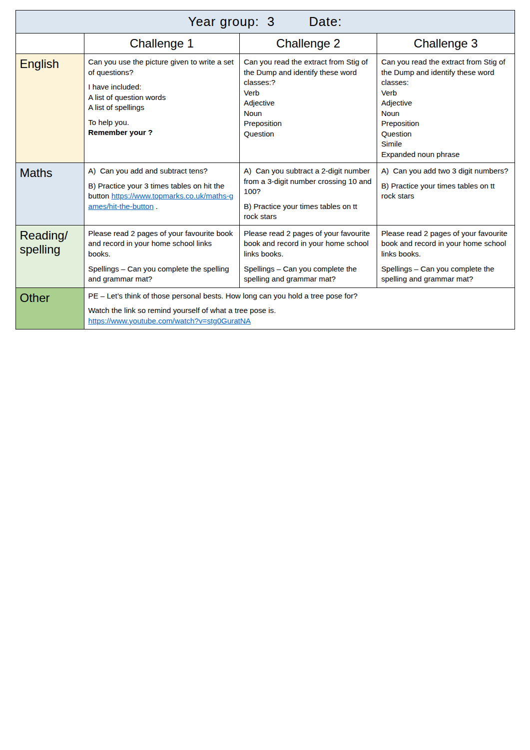| Year group: 3 Date: |
| | Challenge 1 | Challenge 2 | Challenge 3 |
| English | Can you use the picture given to write a set of questions? I have included: A list of question words A list of spellings To help you. Remember your ? | Can you read the extract from Stig of the Dump and identify these word classes:? Verb Adjective Noun Preposition Question | Can you read the extract from Stig of the Dump and identify these word classes: Verb Adjective Noun Preposition Question Simile Expanded noun phrase |
| Maths | A) Can you add and subtract tens? B) Practice your 3 times tables on hit the button https://www.topmarks.co.uk/maths-games/hit-the-button . | A) Can you subtract a 2-digit number from a 3-digit number crossing 10 and 100? B) Practice your times tables on tt rock stars | A) Can you add two 3 digit numbers? B) Practice your times tables on tt rock stars |
| Reading/ spelling | Please read 2 pages of your favourite book and record in your home school links books. Spellings – Can you complete the spelling and grammar mat? | Please read 2 pages of your favourite book and record in your home school links books. Spellings – Can you complete the spelling and grammar mat? | Please read 2 pages of your favourite book and record in your home school links books. Spellings – Can you complete the spelling and grammar mat? |
| Other | PE – Let’s think of those personal bests. How long can you hold a tree pose for? Watch the link so remind yourself of what a tree pose is. https://www.youtube.com/watch?v=stg0GuratNA |